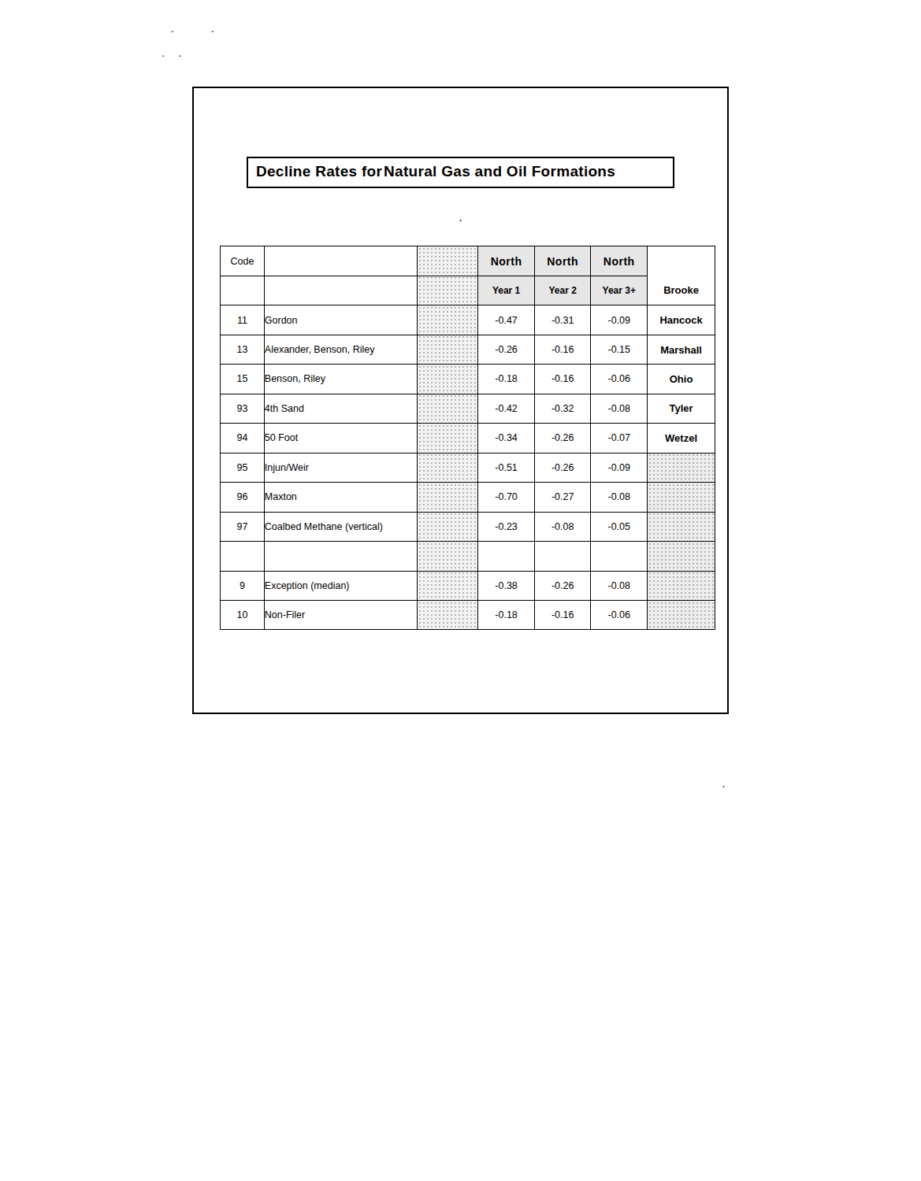. . . .
Decline Rates for Natural Gas and Oil Formations
.
| Code | | | North | North | North | |
| | | | Year 1 | Year 2 | Year 3+ | Brooke |
| 11 | Gordon | | -0.47 | -0.31 | -0.09 | Hancock |
| 13 | Alexander, Benson, Riley | | -0.26 | -0.16 | -0.15 | Marshall |
| 15 | Benson, Riley | | -0.18 | -0.16 | -0.06 | Ohio |
| 93 | 4th Sand | | -0.42 | -0.32 | -0.08 | Tyler |
| 94 | 50 Foot | | -0.34 | -0.26 | -0.07 | Wetzel |
| 95 | Injun/Weir | | -0.51 | -0.26 | -0.09 | |
| 96 | Maxton | | -0.70 | -0.27 | -0.08 | |
| 97 | Coalbed Methane (vertical) | | -0.23 | -0.08 | -0.05 | |
| 9 | Exception (median) | | -0.38 | -0.26 | -0.08 | |
| 10 | Non-Filer | | -0.18 | -0.16 | -0.06 | |
.